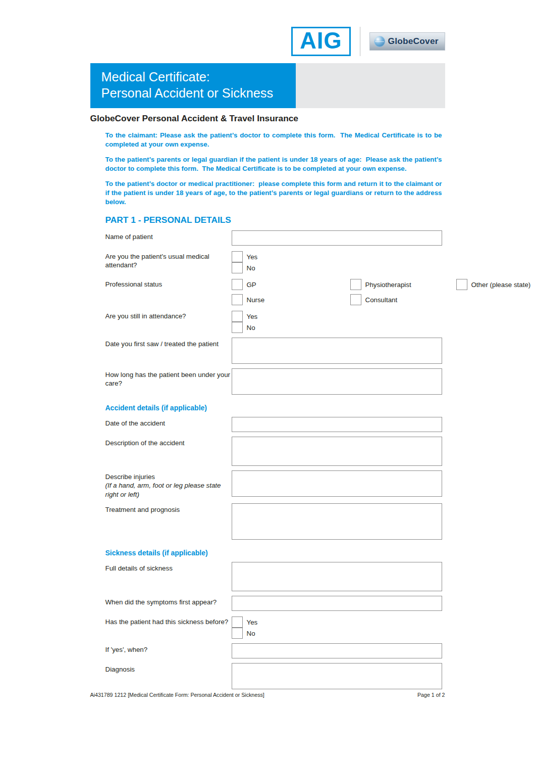AIG
GlobeCover
Medical Certificate:
Personal Accident or Sickness
GlobeCover Personal Accident & Travel Insurance
To the claimant: Please ask the patient’s doctor to complete this form. The Medical Certificate is to be completed at your own expense.
To the patient’s parents or legal guardian if the patient is under 18 years of age: Please ask the patient’s doctor to complete this form. The Medical Certificate is to be completed at your own expense.
To the patient’s doctor or medical practitioner: please complete this form and return it to the claimant or if the patient is under 18 years of age, to the patient’s parents or legal guardians or return to the address below.
PART 1 - PERSONAL DETAILS
Name of patient
Are you the patient's usual medical attendant?
Yes
No
Professional status
GP
Physiotherapist
Other (please state)
Nurse
Consultant
Are you still in attendance?
Yes
No
Date you first saw / treated the patient
How long has the patient been under your care?
Accident details (if applicable)
Date of the accident
Description of the accident
Describe injuries (If a hand, arm, foot or leg please state right or left)
Treatment and prognosis
Sickness details (if applicable)
Full details of sickness
When did the symptoms first appear?
Has the patient had this sickness before?
Yes
No
If 'yes', when?
Diagnosis
Ai431789 1212 [Medical Certificate Form: Personal Accident or Sickness]
Page 1 of 2